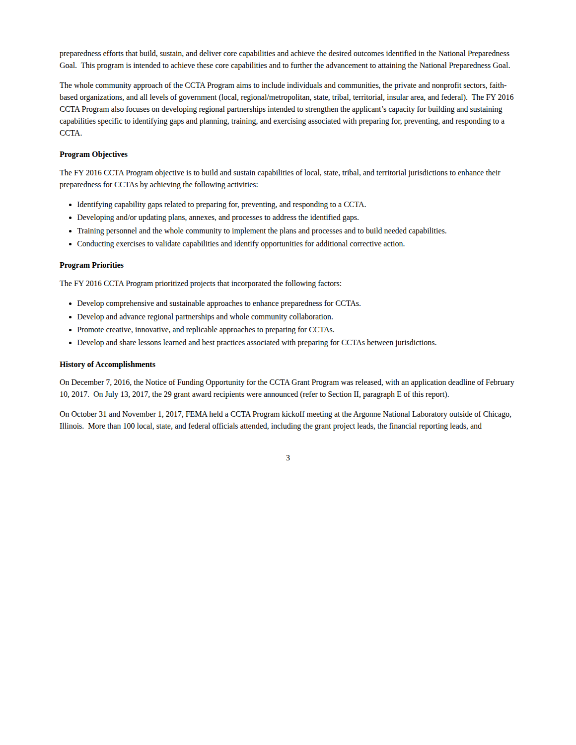preparedness efforts that build, sustain, and deliver core capabilities and achieve the desired outcomes identified in the National Preparedness Goal. This program is intended to achieve these core capabilities and to further the advancement to attaining the National Preparedness Goal.
The whole community approach of the CCTA Program aims to include individuals and communities, the private and nonprofit sectors, faith-based organizations, and all levels of government (local, regional/metropolitan, state, tribal, territorial, insular area, and federal). The FY 2016 CCTA Program also focuses on developing regional partnerships intended to strengthen the applicant’s capacity for building and sustaining capabilities specific to identifying gaps and planning, training, and exercising associated with preparing for, preventing, and responding to a CCTA.
Program Objectives
The FY 2016 CCTA Program objective is to build and sustain capabilities of local, state, tribal, and territorial jurisdictions to enhance their preparedness for CCTAs by achieving the following activities:
Identifying capability gaps related to preparing for, preventing, and responding to a CCTA.
Developing and/or updating plans, annexes, and processes to address the identified gaps.
Training personnel and the whole community to implement the plans and processes and to build needed capabilities.
Conducting exercises to validate capabilities and identify opportunities for additional corrective action.
Program Priorities
The FY 2016 CCTA Program prioritized projects that incorporated the following factors:
Develop comprehensive and sustainable approaches to enhance preparedness for CCTAs.
Develop and advance regional partnerships and whole community collaboration.
Promote creative, innovative, and replicable approaches to preparing for CCTAs.
Develop and share lessons learned and best practices associated with preparing for CCTAs between jurisdictions.
History of Accomplishments
On December 7, 2016, the Notice of Funding Opportunity for the CCTA Grant Program was released, with an application deadline of February 10, 2017. On July 13, 2017, the 29 grant award recipients were announced (refer to Section II, paragraph E of this report).
On October 31 and November 1, 2017, FEMA held a CCTA Program kickoff meeting at the Argonne National Laboratory outside of Chicago, Illinois. More than 100 local, state, and federal officials attended, including the grant project leads, the financial reporting leads, and
3